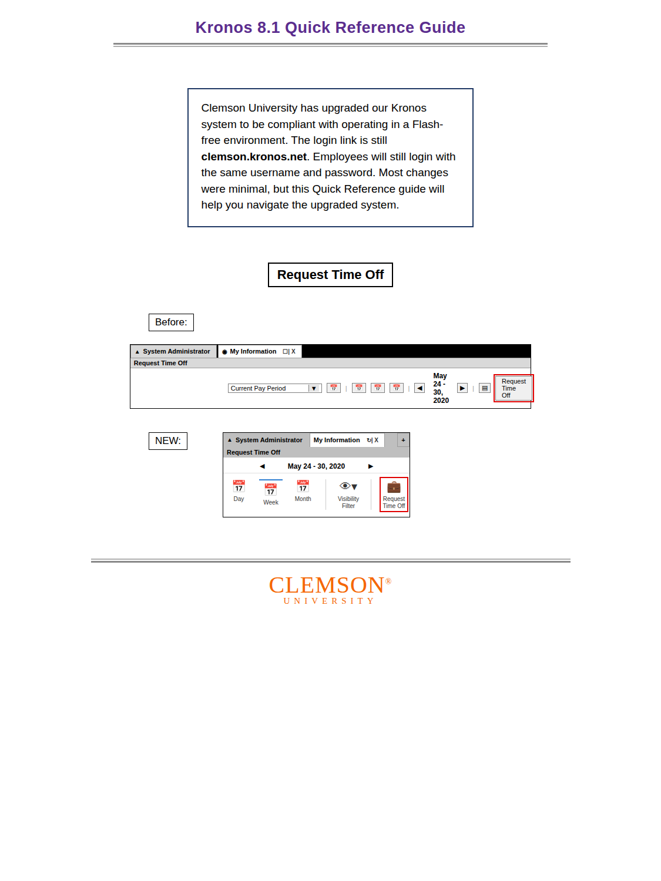Kronos 8.1 Quick Reference Guide
Clemson University has upgraded our Kronos system to be compliant with operating in a Flash-free environment. The login link is still clemson.kronos.net. Employees will still login with the same username and password. Most changes were minimal, but this Quick Reference guide will help you navigate the upgraded system.
Request Time Off
Before:
▲ System Administrator
◉ My Information ☐| X
Request Time Off
Current Pay Period▼ 📅 | 📅 📅 📅 | ◀ May 24 - 30, 2020 ▶ | ▤ Request Time Off
NEW:
▲ System Administrator
My Information ↻| X
+
Request Time Off
◀ May 24 - 30, 2020 ▶
📅Day
📅Week
📅Month
👁▾Visibility Filter
💼Request Time Off
CLEMSON®
UNIVERSITY